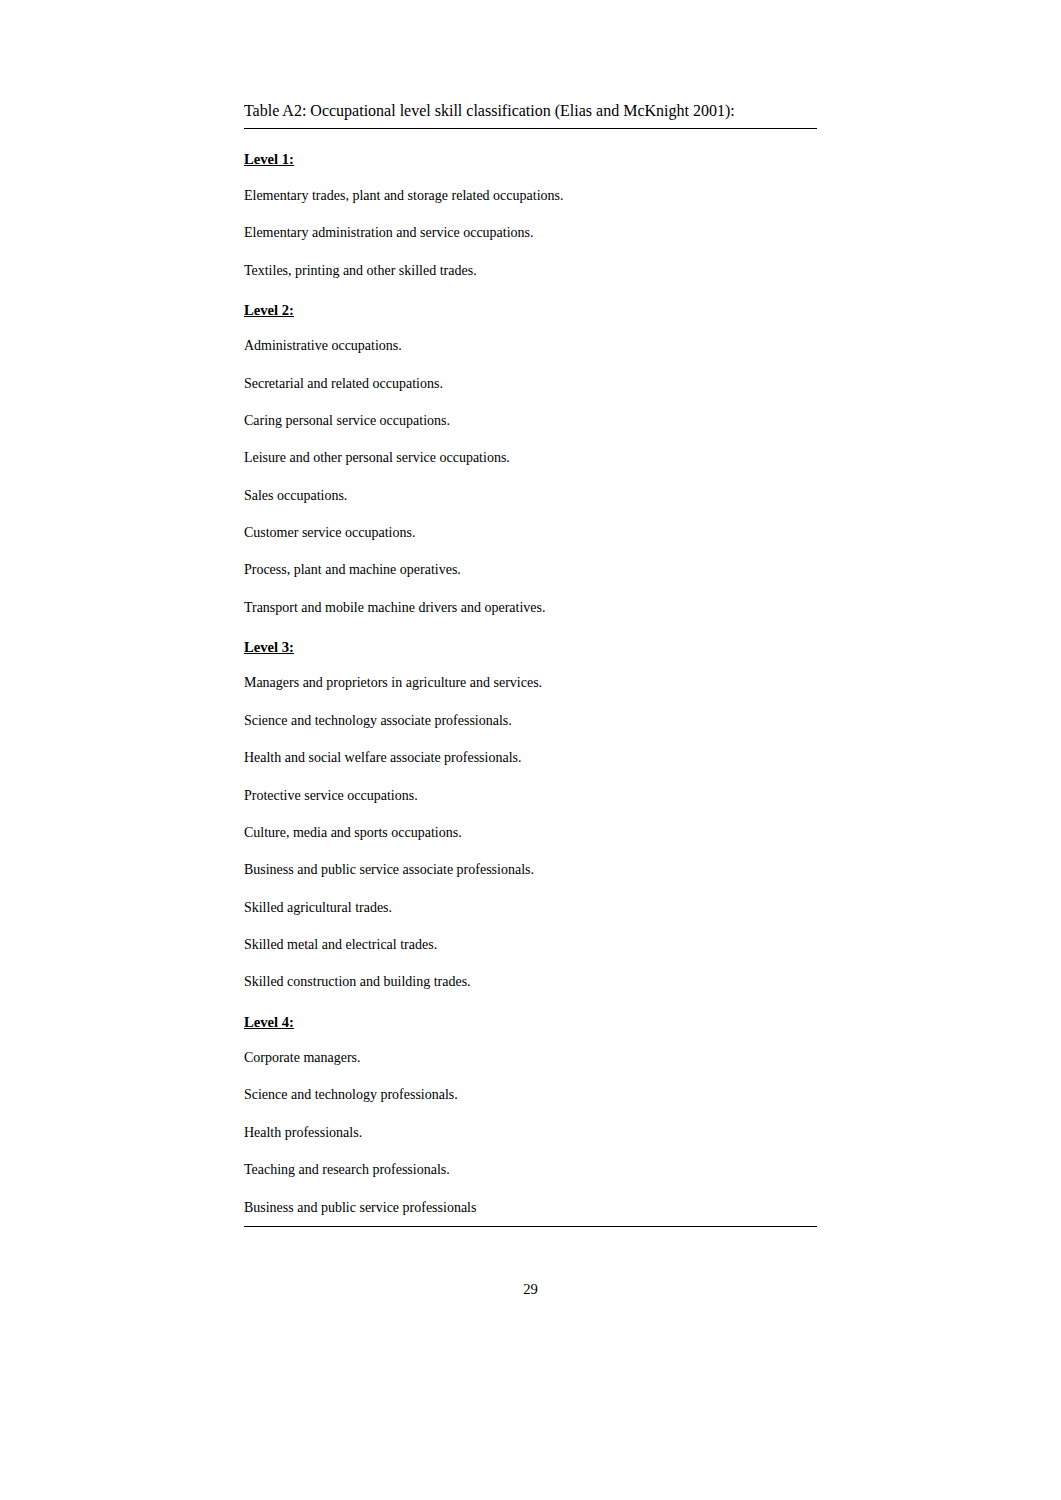Table A2: Occupational level skill classification (Elias and McKnight 2001):
Level 1:
Elementary trades, plant and storage related occupations.
Elementary administration and service occupations.
Textiles, printing and other skilled trades.
Level 2:
Administrative occupations.
Secretarial and related occupations.
Caring personal service occupations.
Leisure and other personal service occupations.
Sales occupations.
Customer service occupations.
Process, plant and machine operatives.
Transport and mobile machine drivers and operatives.
Level 3:
Managers and proprietors in agriculture and services.
Science and technology associate professionals.
Health and social welfare associate professionals.
Protective service occupations.
Culture, media and sports occupations.
Business and public service associate professionals.
Skilled agricultural trades.
Skilled metal and electrical trades.
Skilled construction and building trades.
Level 4:
Corporate managers.
Science and technology professionals.
Health professionals.
Teaching and research professionals.
Business and public service professionals
29